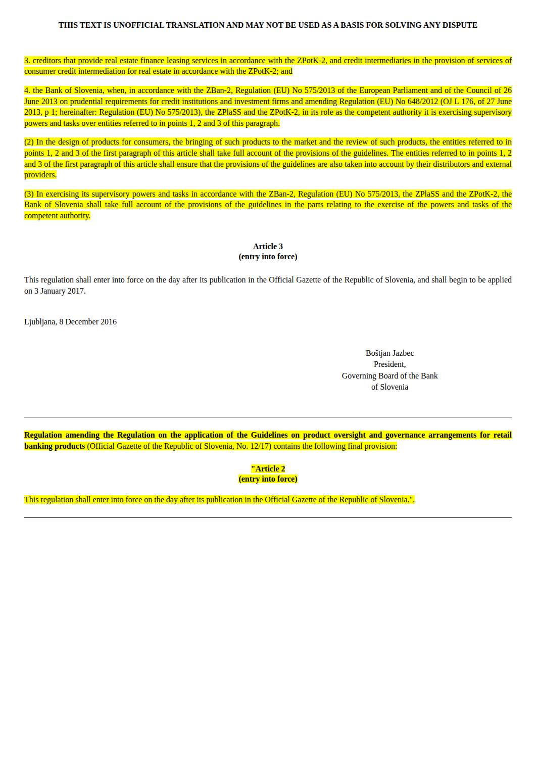THIS TEXT IS UNOFFICIAL TRANSLATION AND MAY NOT BE USED AS A BASIS FOR SOLVING ANY DISPUTE
3. creditors that provide real estate finance leasing services in accordance with the ZPotK-2, and credit intermediaries in the provision of services of consumer credit intermediation for real estate in accordance with the ZPotK-2; and
4. the Bank of Slovenia, when, in accordance with the ZBan-2, Regulation (EU) No 575/2013 of the European Parliament and of the Council of 26 June 2013 on prudential requirements for credit institutions and investment firms and amending Regulation (EU) No 648/2012 (OJ L 176, of 27 June 2013, p 1; hereinafter: Regulation (EU) No 575/2013), the ZPlaSS and the ZPotK-2, in its role as the competent authority it is exercising supervisory powers and tasks over entities referred to in points 1, 2 and 3 of this paragraph.
(2) In the design of products for consumers, the bringing of such products to the market and the review of such products, the entities referred to in points 1, 2 and 3 of the first paragraph of this article shall take full account of the provisions of the guidelines. The entities referred to in points 1, 2 and 3 of the first paragraph of this article shall ensure that the provisions of the guidelines are also taken into account by their distributors and external providers.
(3) In exercising its supervisory powers and tasks in accordance with the ZBan-2, Regulation (EU) No 575/2013, the ZPlaSS and the ZPotK-2, the Bank of Slovenia shall take full account of the provisions of the guidelines in the parts relating to the exercise of the powers and tasks of the competent authority.
Article 3
(entry into force)
This regulation shall enter into force on the day after its publication in the Official Gazette of the Republic of Slovenia, and shall begin to be applied on 3 January 2017.
Ljubljana, 8 December 2016
Boštjan Jazbec
President,
Governing Board of the Bank
of Slovenia
Regulation amending the Regulation on the application of the Guidelines on product oversight and governance arrangements for retail banking products (Official Gazette of the Republic of Slovenia, No. 12/17) contains the following final provision:
"Article 2
(entry into force)
This regulation shall enter into force on the day after its publication in the Official Gazette of the Republic of Slovenia.".